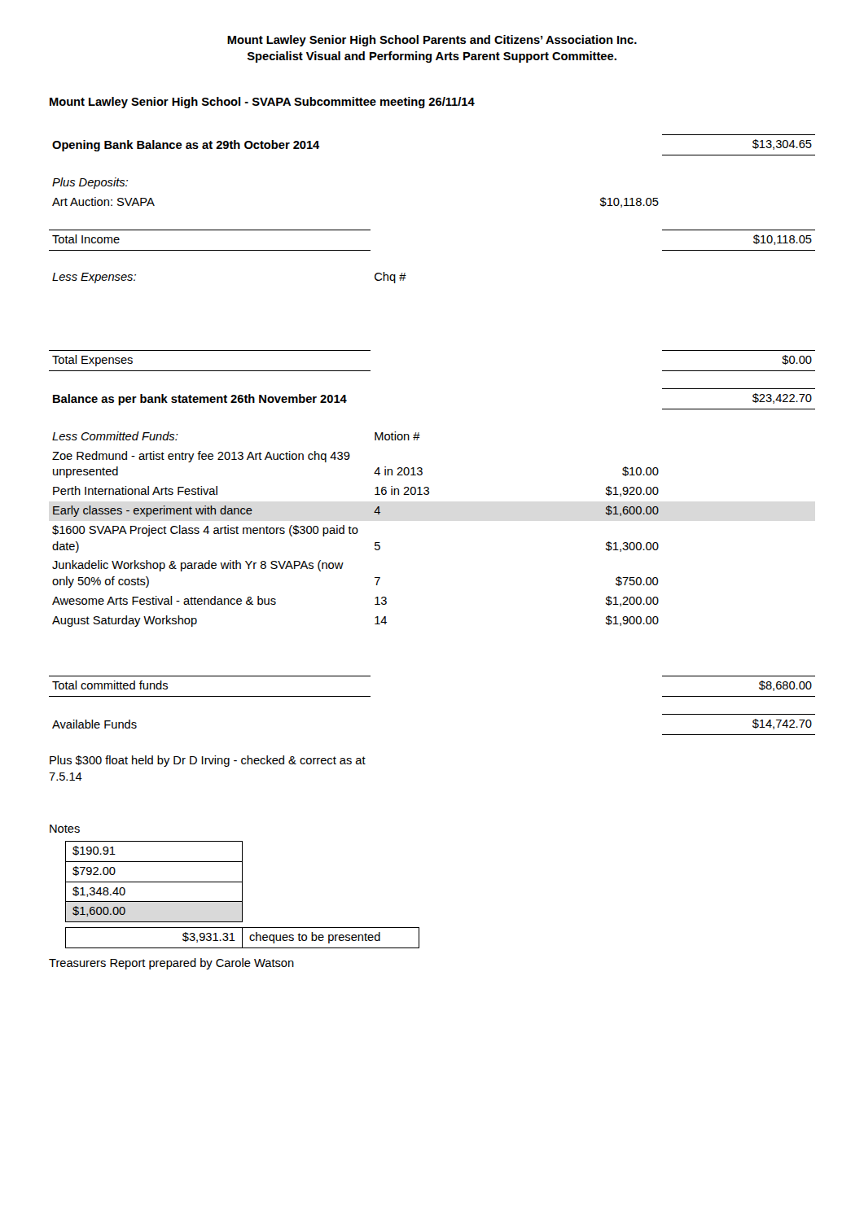Mount Lawley Senior High School Parents and Citizens’ Association Inc.
Specialist Visual and Performing Arts Parent Support Committee.
Mount Lawley Senior High School - SVAPA Subcommittee meeting 26/11/14
| Opening Bank Balance as at 29th October 2014 | | | $13,304.65 |
| Plus Deposits: | | | |
| Art Auction: SVAPA | | $10,118.05 | |
| Total Income | | | $10,118.05 |
| Less Expenses: | Chq # | | |
| Total Expenses | | | $0.00 |
| Balance as per bank statement 26th November 2014 | | | $23,422.70 |
| Less Committed Funds: | Motion # | | |
| Zoe Redmund - artist entry fee 2013 Art Auction chq 439 unpresented | 4 in 2013 | $10.00 | |
| Perth International Arts Festival | 16 in 2013 | $1,920.00 | |
| Early classes - experiment with dance | 4 | $1,600.00 | |
| $1600 SVAPA Project Class 4 artist mentors ($300 paid to date) | 5 | $1,300.00 | |
| Junkadelic Workshop & parade with Yr 8 SVAPAs (now only 50% of costs) | 7 | $750.00 | |
| Awesome Arts Festival - attendance & bus | 13 | $1,200.00 | |
| August Saturday Workshop | 14 | $1,900.00 | |
| Total committed funds | | | $8,680.00 |
| Available Funds | | | $14,742.70 |
Plus $300 float held by Dr D Irving - checked & correct as at 7.5.14
Notes
| $190.91 |
| $792.00 |
| $1,348.40 |
| $1,600.00 |
| $3,931.31 | cheques to be presented |
Treasurers Report prepared by Carole Watson